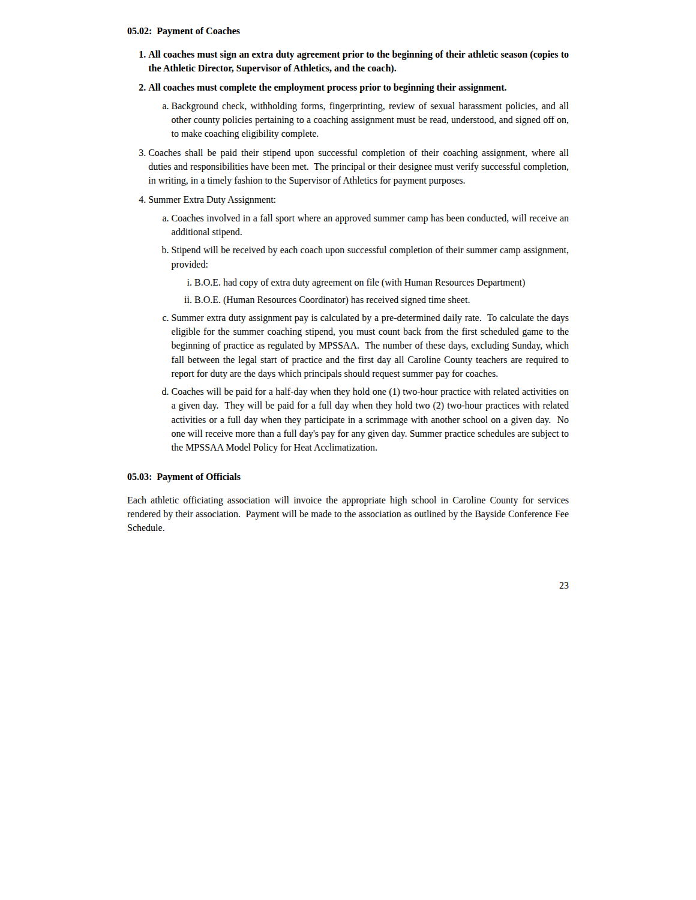05.02: Payment of Coaches
All coaches must sign an extra duty agreement prior to the beginning of their athletic season (copies to the Athletic Director, Supervisor of Athletics, and the coach).
All coaches must complete the employment process prior to beginning their assignment.
Background check, withholding forms, fingerprinting, review of sexual harassment policies, and all other county policies pertaining to a coaching assignment must be read, understood, and signed off on, to make coaching eligibility complete.
Coaches shall be paid their stipend upon successful completion of their coaching assignment, where all duties and responsibilities have been met. The principal or their designee must verify successful completion, in writing, in a timely fashion to the Supervisor of Athletics for payment purposes.
Summer Extra Duty Assignment:
Coaches involved in a fall sport where an approved summer camp has been conducted, will receive an additional stipend.
Stipend will be received by each coach upon successful completion of their summer camp assignment, provided:
B.O.E. had copy of extra duty agreement on file (with Human Resources Department)
B.O.E. (Human Resources Coordinator) has received signed time sheet.
Summer extra duty assignment pay is calculated by a pre-determined daily rate. To calculate the days eligible for the summer coaching stipend, you must count back from the first scheduled game to the beginning of practice as regulated by MPSSAA. The number of these days, excluding Sunday, which fall between the legal start of practice and the first day all Caroline County teachers are required to report for duty are the days which principals should request summer pay for coaches.
Coaches will be paid for a half-day when they hold one (1) two-hour practice with related activities on a given day. They will be paid for a full day when they hold two (2) two-hour practices with related activities or a full day when they participate in a scrimmage with another school on a given day. No one will receive more than a full day's pay for any given day. Summer practice schedules are subject to the MPSSAA Model Policy for Heat Acclimatization.
05.03: Payment of Officials
Each athletic officiating association will invoice the appropriate high school in Caroline County for services rendered by their association. Payment will be made to the association as outlined by the Bayside Conference Fee Schedule.
23